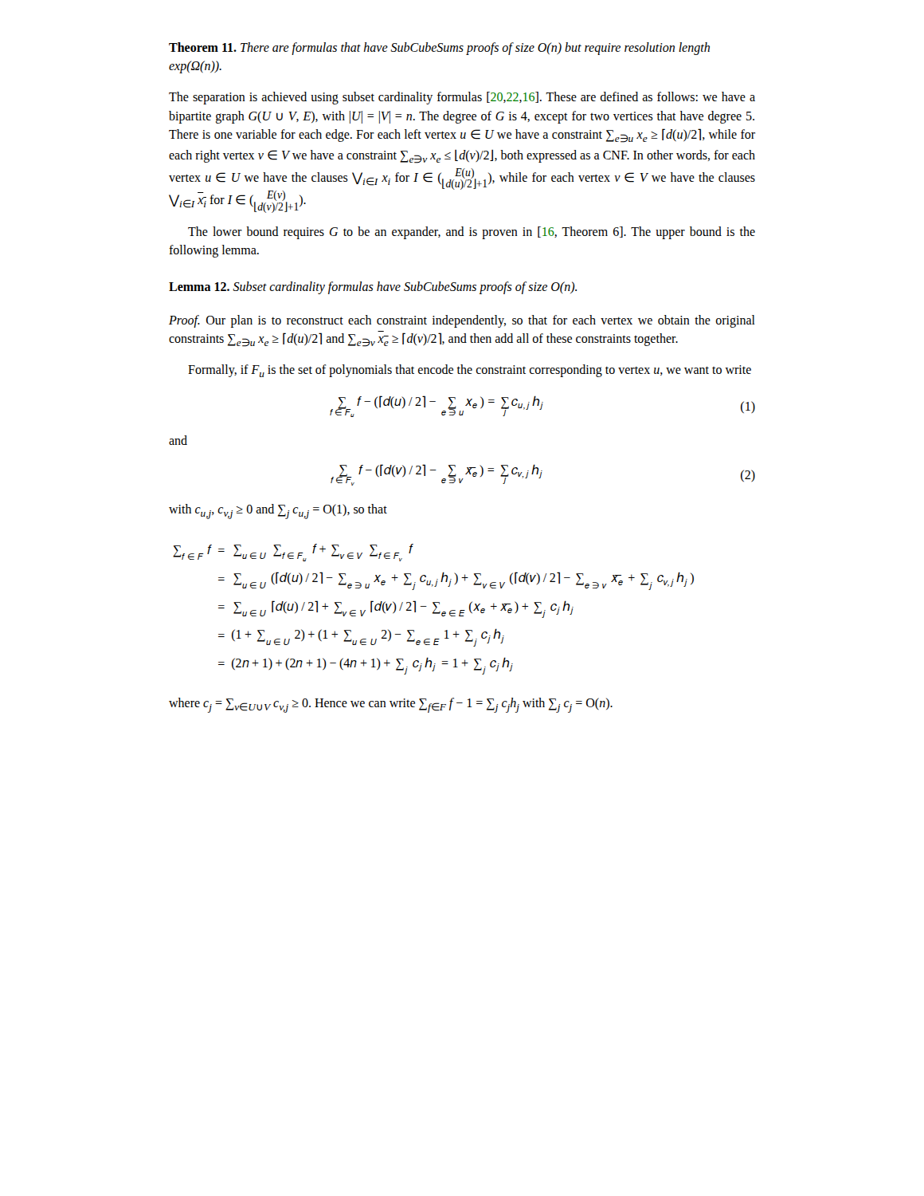Theorem 11. There are formulas that have SubCubeSums proofs of size O(n) but require resolution length exp(Ω(n)).
The separation is achieved using subset cardinality formulas [20,22,16]. These are defined as follows: we have a bipartite graph G(U ∪ V, E), with |U| = |V| = n. The degree of G is 4, except for two vertices that have degree 5. There is one variable for each edge. For each left vertex u ∈ U we have a constraint ∑e∋u xe ≥ ⌈d(u)/2⌉, while for each right vertex v ∈ V we have a constraint ∑e∋v xe ≤ ⌊d(v)/2⌋, both expressed as a CNF. In other words, for each vertex u ∈ U we have the clauses ⋁i∈I xi for I ∈ (E(u)⌊d(u)/2⌋+1), while for each vertex v ∈ V we have the clauses ⋁i∈I xi for I ∈ (E(v)⌊d(v)/2⌋+1).
The lower bound requires G to be an expander, and is proven in [16, Theorem 6]. The upper bound is the following lemma.
Lemma 12. Subset cardinality formulas have SubCubeSums proofs of size O(n).
Proof. Our plan is to reconstruct each constraint independently, so that for each vertex we obtain the original constraints ∑e∋u xe ≥ ⌈d(u)/2⌉ and ∑e∋v xe ≥ ⌈d(v)/2⌉, and then add all of these constraints together.
Formally, if Fu is the set of polynomials that encode the constraint corresponding to vertex u, we want to write
∑ f∈Fu f − ( ⌈d(u)/2⌉ − ∑ e∋u xe ) = ∑ j cu,j hj
(1)
and
∑ f∈Fv f − ( ⌈d(v)/2⌉ − ∑ e∋v xe¯ ) = ∑ j cv,j hj
(2)
with cu,j, cv,j ≥ 0 and ∑j cu,j = O(1), so that
| ∑ f ∈ F f | = | ∑ u ∈ U ∑ f ∈ F u f + ∑ v ∈ V ∑ f ∈ F v f |
| | = | ∑ u ∈ U ( ⌈ d ( u ) / 2 ⌉ − ∑ e ∋ u x e + ∑ j c u , j h j ) + ∑ v ∈ V ( ⌈ d ( v ) / 2 ⌉ − ∑ e ∋ v x e ¯ + ∑ j c v , j h j ) |
| | = | ∑ u ∈ U ⌈ d ( u ) / 2 ⌉ + ∑ v ∈ V ⌈ d ( v ) / 2 ⌉ − ∑ e ∈ E ( x e + x e ¯ ) + ∑ j c j h j |
| | = | ( 1 + ∑ u ∈ U 2 ) + ( 1 + ∑ u ∈ U 2 ) − ∑ e ∈ E 1 + ∑ j c j h j |
| | = | ( 2 n + 1 ) + ( 2 n + 1 ) − ( 4 n + 1 ) + ∑ j c j h j = 1 + ∑ j c j h j |
where cj = ∑v∈U∪V cv,j ≥ 0. Hence we can write ∑f∈F f − 1 = ∑j cj hj with ∑j cj = O(n).